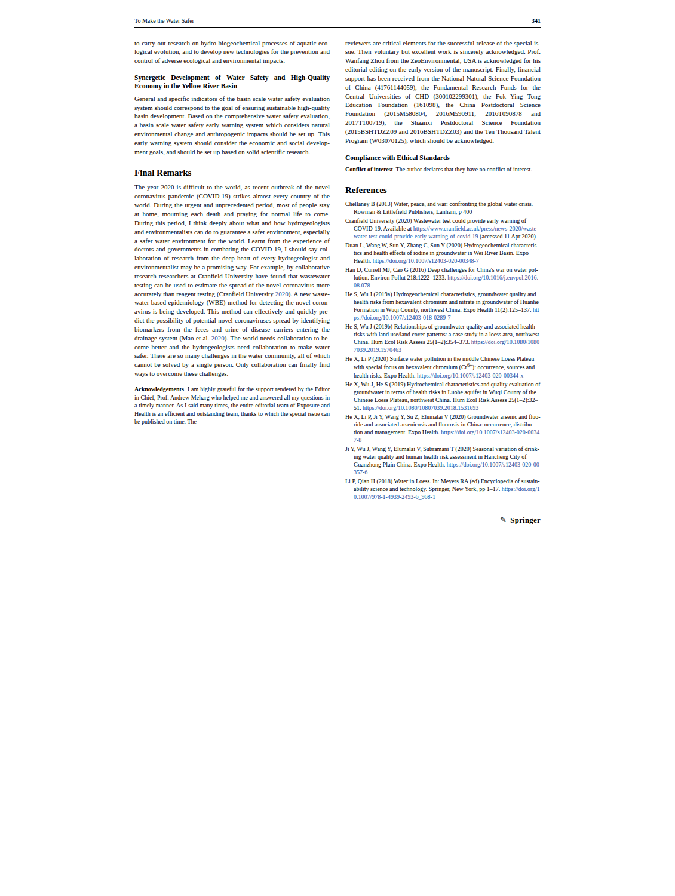To Make the Water Safer 341
to carry out research on hydro-biogeochemical processes of aquatic ecological evolution, and to develop new technologies for the prevention and control of adverse ecological and environmental impacts.
Synergetic Development of Water Safety and High-Quality Economy in the Yellow River Basin
General and specific indicators of the basin scale water safety evaluation system should correspond to the goal of ensuring sustainable high-quality basin development. Based on the comprehensive water safety evaluation, a basin scale water safety early warning system which considers natural environmental change and anthropogenic impacts should be set up. This early warning system should consider the economic and social development goals, and should be set up based on solid scientific research.
Final Remarks
The year 2020 is difficult to the world, as recent outbreak of the novel coronavirus pandemic (COVID-19) strikes almost every country of the world. During the urgent and unprecedented period, most of people stay at home, mourning each death and praying for normal life to come. During this period, I think deeply about what and how hydrogeologists and environmentalists can do to guarantee a safer environment, especially a safer water environment for the world. Learnt from the experience of doctors and governments in combating the COVID-19, I should say collaboration of research from the deep heart of every hydrogeologist and environmentalist may be a promising way. For example, by collaborative research researchers at Cranfield University have found that wastewater testing can be used to estimate the spread of the novel coronavirus more accurately than reagent testing (Cranfield University 2020). A new wastewater-based epidemiology (WBE) method for detecting the novel coronavirus is being developed. This method can effectively and quickly predict the possibility of potential novel coronaviruses spread by identifying biomarkers from the feces and urine of disease carriers entering the drainage system (Mao et al. 2020). The world needs collaboration to become better and the hydrogeologists need collaboration to make water safer. There are so many challenges in the water community, all of which cannot be solved by a single person. Only collaboration can finally find ways to overcome these challenges.
Acknowledgements I am highly grateful for the support rendered by the Editor in Chief, Prof. Andrew Meharg who helped me and answered all my questions in a timely manner. As I said many times, the entire editorial team of Exposure and Health is an efficient and outstanding team, thanks to which the special issue can be published on time. The
reviewers are critical elements for the successful release of the special issue. Their voluntary but excellent work is sincerely acknowledged. Prof. Wanfang Zhou from the ZeoEnvironmental, USA is acknowledged for his editorial editing on the early version of the manuscript. Finally, financial support has been received from the National Natural Science Foundation of China (41761144059), the Fundamental Research Funds for the Central Universities of CHD (300102299301), the Fok Ying Tong Education Foundation (161098), the China Postdoctoral Science Foundation (2015M580804, 2016M590911, 2016T090878 and 2017T100719), the Shaanxi Postdoctoral Science Foundation (2015BSHTDZZ09 and 2016BSHTDZZ03) and the Ten Thousand Talent Program (W03070125), which should be acknowledged.
Compliance with Ethical Standards
Conflict of interest The author declares that they have no conflict of interest.
References
Chellaney B (2013) Water, peace, and war: confronting the global water crisis. Rowman & Littlefield Publishers, Lanham, p 400
Cranfield University (2020) Wastewater test could provide early warning of COVID-19. Available at https://www.cranfield.ac.uk/press/news-2020/wastewater-test-could-provide-early-warning-of-covid-19 (accessed 11 Apr 2020)
Duan L, Wang W, Sun Y, Zhang C, Sun Y (2020) Hydrogeochemical characteristics and health effects of iodine in groundwater in Wei River Basin. Expo Health. https://doi.org/10.1007/s12403-020-00348-7
Han D, Currell MJ, Cao G (2016) Deep challenges for China's war on water pollution. Environ Pollut 218:1222–1233. https://doi.org/10.1016/j.envpol.2016.08.078
He S, Wu J (2019a) Hydrogeochemical characteristics, groundwater quality and health risks from hexavalent chromium and nitrate in groundwater of Huanhe Formation in Wuqi County, northwest China. Expo Health 11(2):125–137. https://doi.org/10.1007/s12403-018-0289-7
He S, Wu J (2019b) Relationships of groundwater quality and associated health risks with land use/land cover patterns: a case study in a loess area, northwest China. Hum Ecol Risk Assess 25(1–2):354–373. https://doi.org/10.1080/10807039.2019.1570463
He X, Li P (2020) Surface water pollution in the middle Chinese Loess Plateau with special focus on hexavalent chromium (Cr6+): occurrence, sources and health risks. Expo Health. https://doi.org/10.1007/s12403-020-00344-x
He X, Wu J, He S (2019) Hydrochemical characteristics and quality evaluation of groundwater in terms of health risks in Luohe aquifer in Wuqi County of the Chinese Loess Plateau, northwest China. Hum Ecol Risk Assess 25(1–2):32–51. https://doi.org/10.1080/10807039.2018.1531693
He X, Li P, Ji Y, Wang Y, Su Z, Elumalai V (2020) Groundwater arsenic and fluoride and associated arsenicosis and fluorosis in China: occurrence, distribution and management. Expo Health. https://doi.org/10.1007/s12403-020-00347-8
Ji Y, Wu J, Wang Y, Elumalai V, Subramani T (2020) Seasonal variation of drinking water quality and human health risk assessment in Hancheng City of Guanzhong Plain China. Expo Health. https://doi.org/10.1007/s12403-020-00357-6
Li P, Qian H (2018) Water in Loess. In: Meyers RA (ed) Encyclopedia of sustainability science and technology. Springer, New York, pp 1–17. https://doi.org/10.1007/978-1-4939-2493-6_968-1
✎Springer